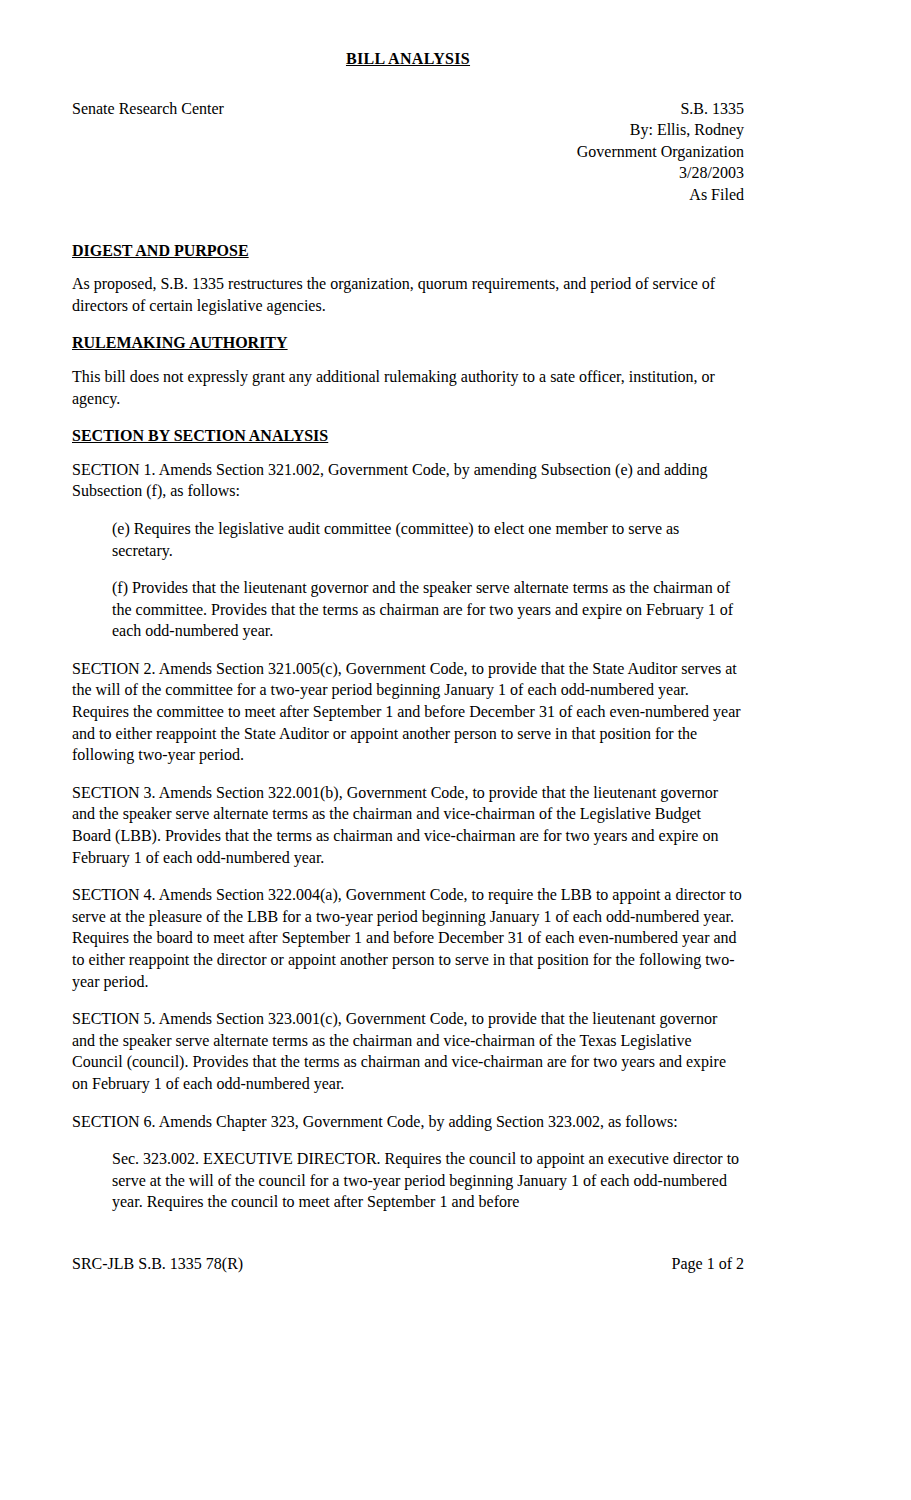BILL ANALYSIS
| Senate Research Center | S.B. 1335 By: Ellis, Rodney Government Organization 3/28/2003 As Filed |
DIGEST AND PURPOSE
As proposed, S.B. 1335 restructures the organization, quorum requirements, and period of service of directors of certain legislative agencies.
RULEMAKING AUTHORITY
This bill does not expressly grant any additional rulemaking authority to a sate officer, institution, or agency.
SECTION BY SECTION ANALYSIS
SECTION 1. Amends Section 321.002, Government Code, by amending Subsection (e) and adding Subsection (f), as follows:
(e) Requires the legislative audit committee (committee) to elect one member to serve as secretary.
(f) Provides that the lieutenant governor and the speaker serve alternate terms as the chairman of the committee. Provides that the terms as chairman are for two years and expire on February 1 of each odd-numbered year.
SECTION 2. Amends Section 321.005(c), Government Code, to provide that the State Auditor serves at the will of the committee for a two-year period beginning January 1 of each odd-numbered year. Requires the committee to meet after September 1 and before December 31 of each even-numbered year and to either reappoint the State Auditor or appoint another person to serve in that position for the following two-year period.
SECTION 3. Amends Section 322.001(b), Government Code, to provide that the lieutenant governor and the speaker serve alternate terms as the chairman and vice-chairman of the Legislative Budget Board (LBB). Provides that the terms as chairman and vice-chairman are for two years and expire on February 1 of each odd-numbered year.
SECTION 4. Amends Section 322.004(a), Government Code, to require the LBB to appoint a director to serve at the pleasure of the LBB for a two-year period beginning January 1 of each odd-numbered year. Requires the board to meet after September 1 and before December 31 of each even-numbered year and to either reappoint the director or appoint another person to serve in that position for the following two-year period.
SECTION 5. Amends Section 323.001(c), Government Code, to provide that the lieutenant governor and the speaker serve alternate terms as the chairman and vice-chairman of the Texas Legislative Council (council). Provides that the terms as chairman and vice-chairman are for two years and expire on February 1 of each odd-numbered year.
SECTION 6. Amends Chapter 323, Government Code, by adding Section 323.002, as follows:
Sec. 323.002. EXECUTIVE DIRECTOR. Requires the council to appoint an executive director to serve at the will of the council for a two-year period beginning January 1 of each odd-numbered year. Requires the council to meet after September 1 and before
| SRC-JLB S.B. 1335 78(R) | Page 1 of 2 |